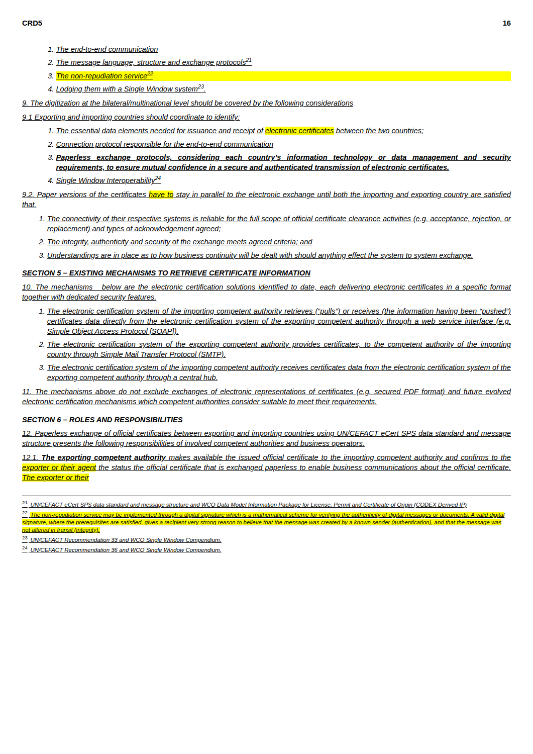CRD5 16
The end-to-end communication
The message language, structure and exchange protocols21
The non-repudiation service22
Lodging them with a Single Window system23.
9. The digitization at the bilateral/multinational level should be covered by the following considerations
9.1 Exporting and importing countries should coordinate to identify:
The essential data elements needed for issuance and receipt of electronic certificates between the two countries;
Connection protocol responsible for the end-to-end communication
Paperless exchange protocols, considering each country’s information technology or data management and security requirements, to ensure mutual confidence in a secure and authenticated transmission of electronic certificates.
Single Window Interoperability24
9.2. Paper versions of the certificates have to stay in parallel to the electronic exchange until both the importing and exporting country are satisfied that.
The connectivity of their respective systems is reliable for the full scope of official certificate clearance activities (e.g. acceptance, rejection, or replacement) and types of acknowledgement agreed;
The integrity, authenticity and security of the exchange meets agreed criteria; and
Understandings are in place as to how business continuity will be dealt with should anything effect the system to system exchange.
SECTION 5 – EXISTING MECHANISMS TO RETRIEVE CERTIFICATE INFORMATION
10. The mechanisms below are the electronic certification solutions identified to date, each delivering electronic certificates in a specific format together with dedicated security features.
The electronic certification system of the importing competent authority retrieves (“pulls”) or receives (the information having been “pushed”) certificates data directly from the electronic certification system of the exporting competent authority through a web service interface (e.g. Simple Object Access Protocol [SOAP]).
The electronic certification system of the exporting competent authority provides certificates, to the competent authority of the importing country through Simple Mail Transfer Protocol (SMTP).
The electronic certification system of the importing competent authority receives certificates data from the electronic certification system of the exporting competent authority through a central hub.
11. The mechanisms above do not exclude exchanges of electronic representations of certificates (e.g. secured PDF format) and future evolved electronic certification mechanisms which competent authorities consider suitable to meet their requirements.
SECTION 6 – ROLES AND RESPONSIBILITIES
12. Paperless exchange of official certificates between exporting and importing countries using UN/CEFACT eCert SPS data standard and message structure presents the following responsibilities of involved competent authorities and business operators.
12.1. The exporting competent authority makes available the issued official certificate to the importing competent authority and confirms to the exporter or their agent the status the official certificate that is exchanged paperless to enable business communications about the official certificate. The exporter or their
21 UN/CEFACT eCert SPS data standard and message structure and WCO Data Model Information Package for License, Permit and Certificate of Origin (CODEX Derived IP)
22 The non-repudiation service may be implemented through a digital signature which is a mathematical scheme for verifying the authenticity of digital messages or documents. A valid digital signature, where the prerequisites are satisfied, gives a recipient very strong reason to believe that the message was created by a known sender (authentication), and that the message was not altered in transit (integrity).
23 UN/CEFACT Recommendation 33 and WCO Single Window Compendium.
24 UN/CEFACT Recommendation 36 and WCO Single Window Compendium.